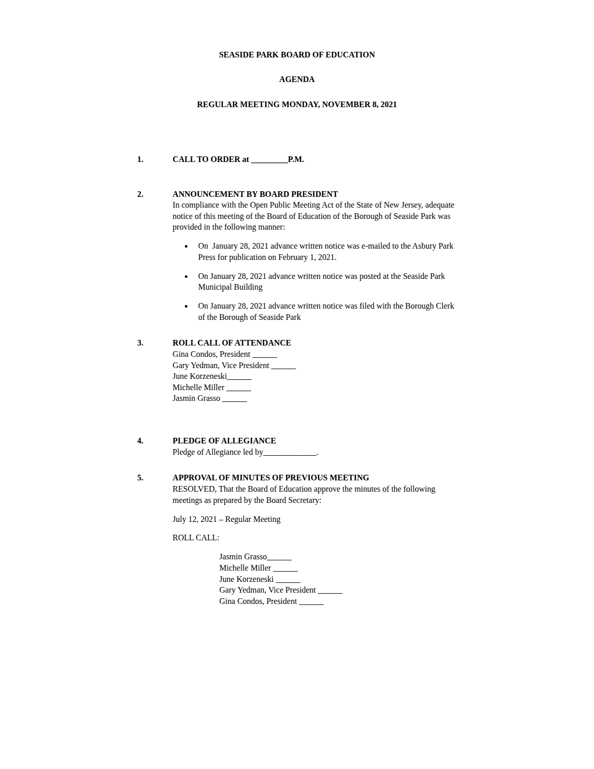SEASIDE PARK BOARD OF EDUCATION
AGENDA
REGULAR MEETING MONDAY, NOVEMBER 8, 2021
1.
CALL TO ORDER at _________P.M.
2.
ANNOUNCEMENT BY BOARD PRESIDENT
In compliance with the Open Public Meeting Act of the State of New Jersey, adequate notice of this meeting of the Board of Education of the Borough of Seaside Park was provided in the following manner:
On January 28, 2021 advance written notice was e-mailed to the Asbury Park Press for publication on February 1, 2021.
On January 28, 2021 advance written notice was posted at the Seaside Park Municipal Building
On January 28, 2021 advance written notice was filed with the Borough Clerk of the Borough of Seaside Park
3.
ROLL CALL OF ATTENDANCE
Gina Condos, President ______
Gary Yedman, Vice President ______
June Korzeneski______
Michelle Miller ______
Jasmin Grasso ______
4.
PLEDGE OF ALLEGIANCE
Pledge of Allegiance led by_____________.
5.
APPROVAL OF MINUTES OF PREVIOUS MEETING
RESOLVED, That the Board of Education approve the minutes of the following meetings as prepared by the Board Secretary:
July 12, 2021 – Regular Meeting
ROLL CALL:
Jasmin Grasso______
Michelle Miller ______
June Korzeneski ______
Gary Yedman, Vice President ______
Gina Condos, President ______